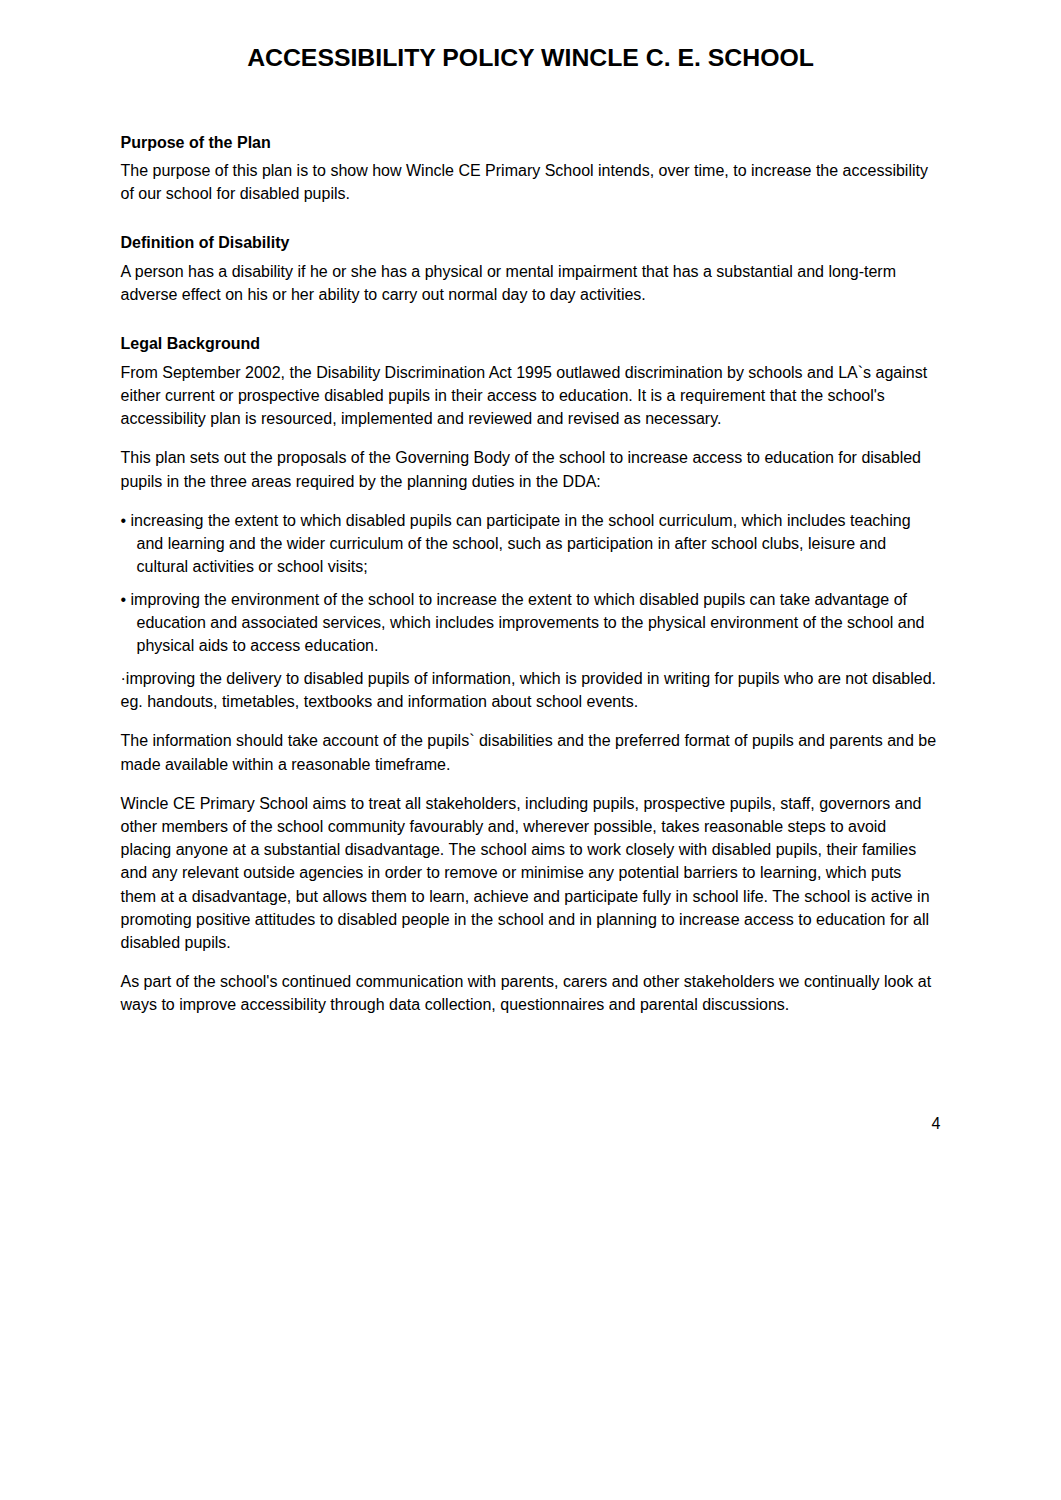ACCESSIBILITY POLICY WINCLE C. E. SCHOOL
Purpose of the Plan
The purpose of this plan is to show how Wincle CE Primary School intends, over time, to increase the accessibility of our school for disabled pupils.
Definition of Disability
A person has a disability if he or she has a physical or mental impairment that has a substantial and long-term adverse effect on his or her ability to carry out normal day to day activities.
Legal Background
From September 2002, the Disability Discrimination Act 1995 outlawed discrimination by schools and LA`s against either current or prospective disabled pupils in their access to education. It is a requirement that the school's accessibility plan is resourced, implemented and reviewed and revised as necessary.
This plan sets out the proposals of the Governing Body of the school to increase access to education for disabled pupils in the three areas required by the planning duties in the DDA:
increasing the extent to which disabled pupils can participate in the school curriculum, which includes teaching and learning and the wider curriculum of the school, such as participation in after school clubs, leisure and cultural activities or school visits;
improving the environment of the school to increase the extent to which disabled pupils can take advantage of education and associated services, which includes improvements to the physical environment of the school and physical aids to access education.
improving the delivery to disabled pupils of information, which is provided in writing for pupils who are not disabled. eg. handouts, timetables, textbooks and information about school events.
The information should take account of the pupils` disabilities and the preferred format of pupils and parents and be made available within a reasonable timeframe.
Wincle CE Primary School aims to treat all stakeholders, including pupils, prospective pupils, staff, governors and other members of the school community favourably and, wherever possible, takes reasonable steps to avoid placing anyone at a substantial disadvantage. The school aims to work closely with disabled pupils, their families and any relevant outside agencies in order to remove or minimise any potential barriers to learning, which puts them at a disadvantage, but allows them to learn, achieve and participate fully in school life. The school is active in promoting positive attitudes to disabled people in the school and in planning to increase access to education for all disabled pupils.
As part of the school's continued communication with parents, carers and other stakeholders we continually look at ways to improve accessibility through data collection, questionnaires and parental discussions.
4